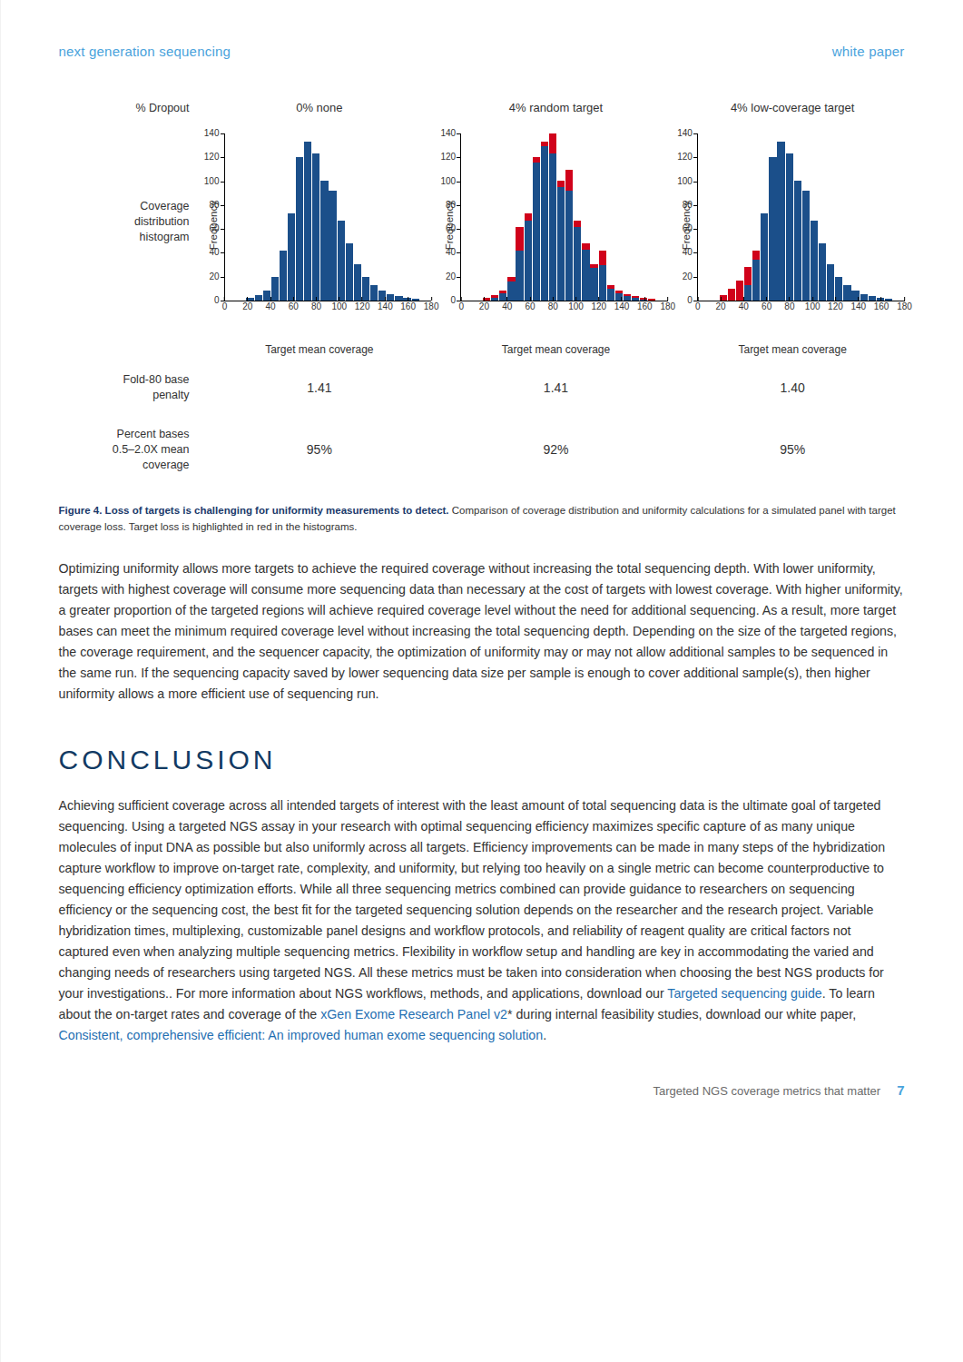next generation sequencing
white paper
% Dropout
0% none
4% random target
4% low-coverage target
Coverage
distribution
histogram
Frequency
140 120 100 80 60 40 20 0
0 20 40 60 80 100 120 140 160 180
Target mean coverage
Frequency
140 120 100 80 60 40 20 0
0 20 40 60 80 100 120 140 160 180
Target mean coverage
Frequency
140 120 100 80 60 40 20 0
0 20 40 60 80 100 120 140 160 180
Target mean coverage
Fold-80 base
penalty
1.41
1.41
1.40
Percent bases
0.5–2.0X mean
coverage
95%
92%
95%
Figure 4. Loss of targets is challenging for uniformity measurements to detect. Comparison of coverage distribution and uniformity calculations for a simulated panel with target coverage loss. Target loss is highlighted in red in the histograms.
Optimizing uniformity allows more targets to achieve the required coverage without increasing the total sequencing depth. With lower uniformity, targets with highest coverage will consume more sequencing data than necessary at the cost of targets with lowest coverage. With higher uniformity, a greater proportion of the targeted regions will achieve required coverage level without the need for additional sequencing. As a result, more target bases can meet the minimum required coverage level without increasing the total sequencing depth. Depending on the size of the targeted regions, the coverage requirement, and the sequencer capacity, the optimization of uniformity may or may not allow additional samples to be sequenced in the same run. If the sequencing capacity saved by lower sequencing data size per sample is enough to cover additional sample(s), then higher uniformity allows a more efficient use of sequencing run.
CONCLUSION
Achieving sufficient coverage across all intended targets of interest with the least amount of total sequencing data is the ultimate goal of targeted sequencing. Using a targeted NGS assay in your research with optimal sequencing efficiency maximizes specific capture of as many unique molecules of input DNA as possible but also uniformly across all targets. Efficiency improvements can be made in many steps of the hybridization capture workflow to improve on-target rate, complexity, and uniformity, but relying too heavily on a single metric can become counterproductive to sequencing efficiency optimization efforts. While all three sequencing metrics combined can provide guidance to researchers on sequencing efficiency or the sequencing cost, the best fit for the targeted sequencing solution depends on the researcher and the research project. Variable hybridization times, multiplexing, customizable panel designs and workflow protocols, and reliability of reagent quality are critical factors not captured even when analyzing multiple sequencing metrics. Flexibility in workflow setup and handling are key in accommodating the varied and changing needs of researchers using targeted NGS. All these metrics must be taken into consideration when choosing the best NGS products for your investigations.. For more information about NGS workflows, methods, and applications, download our Targeted sequencing guide. To learn about the on-target rates and coverage of the xGen Exome Research Panel v2* during internal feasibility studies, download our white paper, Consistent, comprehensive efficient: An improved human exome sequencing solution.
Targeted NGS coverage metrics that matter
7